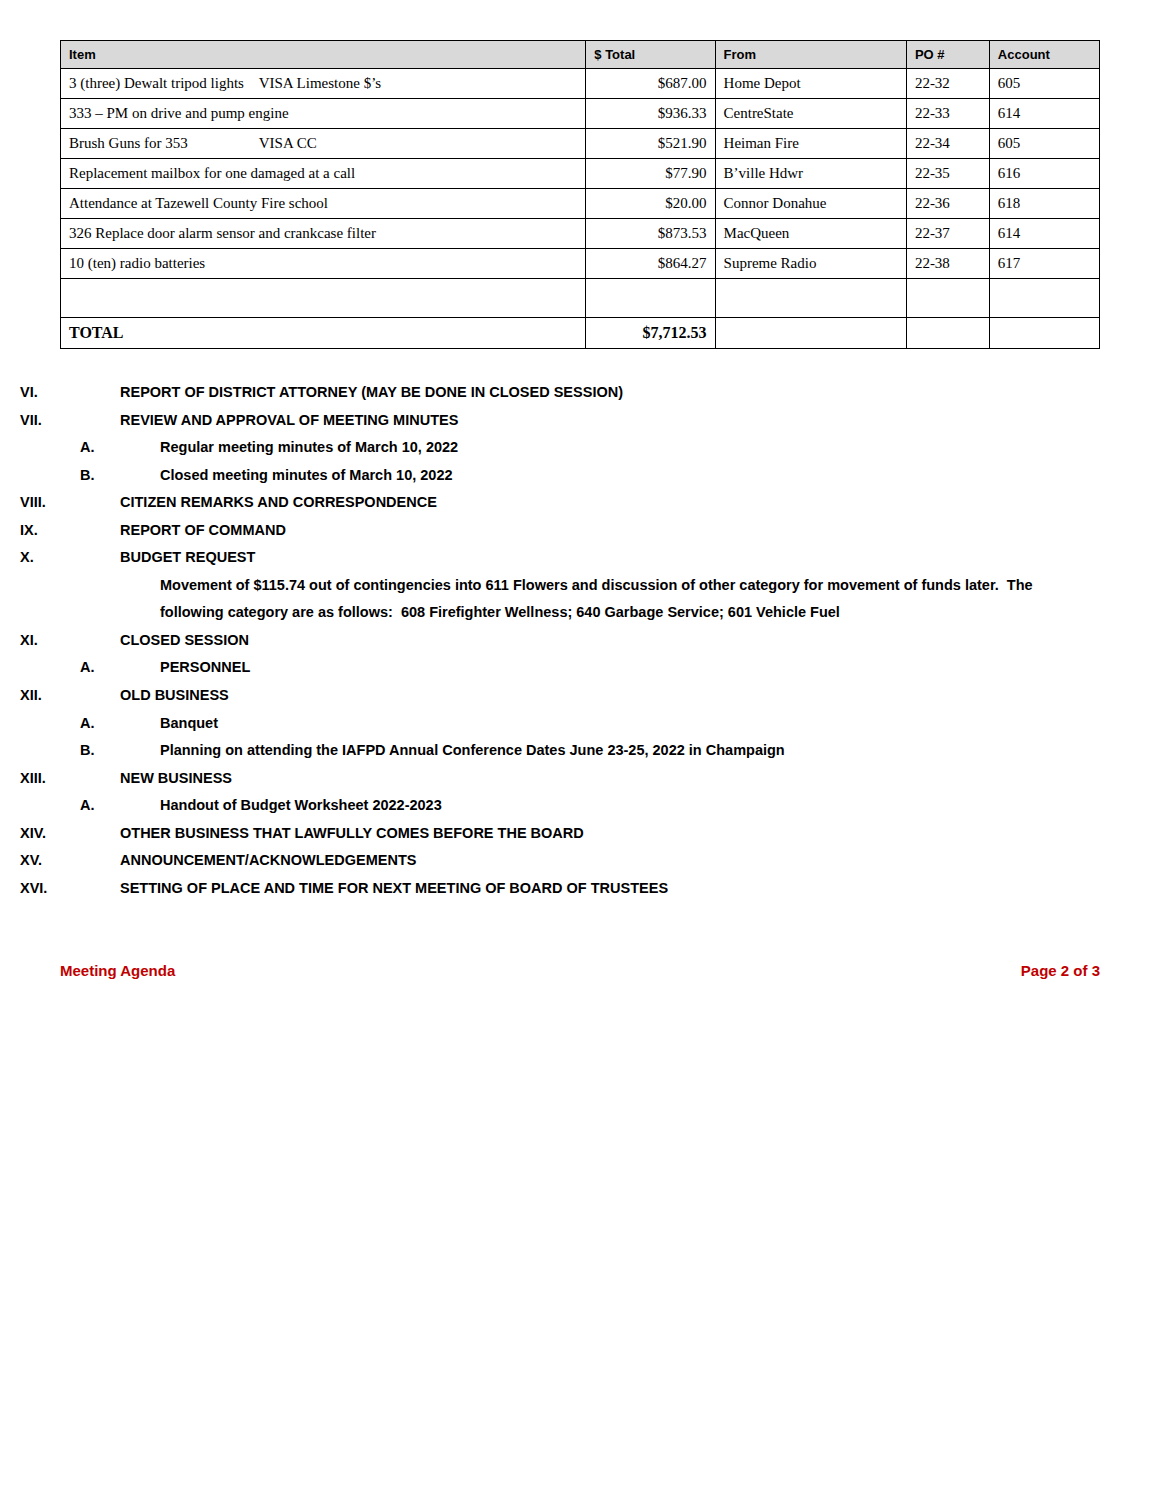| Item | $ Total | From | PO # | Account |
| --- | --- | --- | --- | --- |
| 3 (three) Dewalt tripod lights VISA Limestone $’s | $687.00 | Home Depot | 22-32 | 605 |
| 333 – PM on drive and pump engine | $936.33 | CentreState | 22-33 | 614 |
| Brush Guns for 353 VISA CC | $521.90 | Heiman Fire | 22-34 | 605 |
| Replacement mailbox for one damaged at a call | $77.90 | B’ville Hdwr | 22-35 | 616 |
| Attendance at Tazewell County Fire school | $20.00 | Connor Donahue | 22-36 | 618 |
| 326 Replace door alarm sensor and crankcase filter | $873.53 | MacQueen | 22-37 | 614 |
| 10 (ten) radio batteries | $864.27 | Supreme Radio | 22-38 | 617 |
| TOTAL | $7,712.53 | | | |
VI. REPORT OF DISTRICT ATTORNEY (MAY BE DONE IN CLOSED SESSION)
VII. REVIEW AND APPROVAL OF MEETING MINUTES
A. Regular meeting minutes of March 10, 2022
B. Closed meeting minutes of March 10, 2022
VIII. CITIZEN REMARKS AND CORRESPONDENCE
IX. REPORT OF COMMAND
X. BUDGET REQUEST
A. Movement of $115.74 out of contingencies into 611 Flowers and discussion of other category for movement of funds later. The following category are as follows: 608 Firefighter Wellness; 640 Garbage Service; 601 Vehicle Fuel
XI. CLOSED SESSION
A. PERSONNEL
XII. OLD BUSINESS
A. Banquet
B. Planning on attending the IAFPD Annual Conference Dates June 23-25, 2022 in Champaign
XIII. NEW BUSINESS
A. Handout of Budget Worksheet 2022-2023
XIV. OTHER BUSINESS THAT LAWFULLY COMES BEFORE THE BOARD
XV. ANNOUNCEMENT/ACKNOWLEDGEMENTS
XVI. SETTING OF PLACE AND TIME FOR NEXT MEETING OF BOARD OF TRUSTEES
Meeting Agenda Page 2 of 3